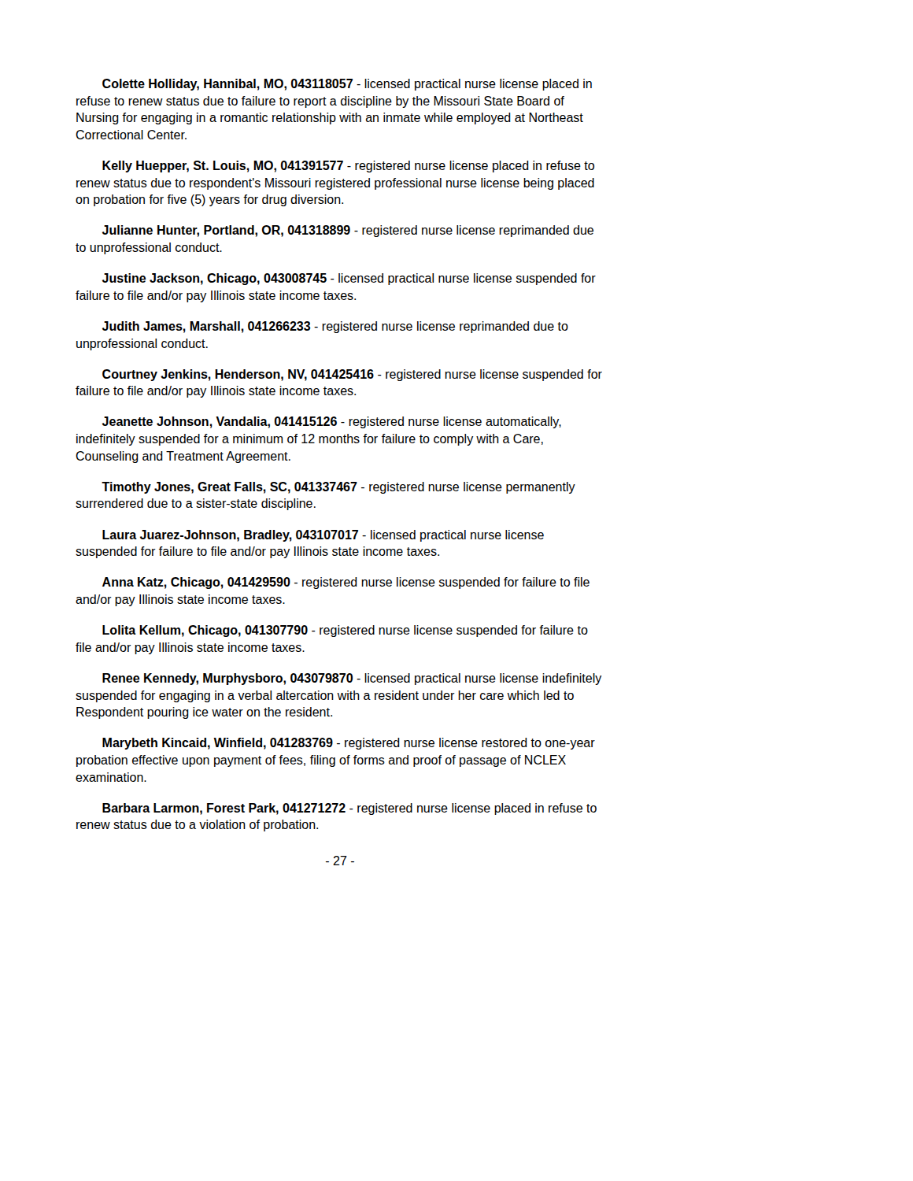Colette Holliday, Hannibal, MO, 043118057 - licensed practical nurse license placed in refuse to renew status due to failure to report a discipline by the Missouri State Board of Nursing for engaging in a romantic relationship with an inmate while employed at Northeast Correctional Center.
Kelly Huepper, St. Louis, MO, 041391577 - registered nurse license placed in refuse to renew status due to respondent's Missouri registered professional nurse license being placed on probation for five (5) years for drug diversion.
Julianne Hunter, Portland, OR, 041318899 - registered nurse license reprimanded due to unprofessional conduct.
Justine Jackson, Chicago, 043008745 - licensed practical nurse license suspended for failure to file and/or pay Illinois state income taxes.
Judith James, Marshall, 041266233 - registered nurse license reprimanded due to unprofessional conduct.
Courtney Jenkins, Henderson, NV, 041425416 - registered nurse license suspended for failure to file and/or pay Illinois state income taxes.
Jeanette Johnson, Vandalia, 041415126 - registered nurse license automatically, indefinitely suspended for a minimum of 12 months for failure to comply with a Care, Counseling and Treatment Agreement.
Timothy Jones, Great Falls, SC, 041337467 - registered nurse license permanently surrendered due to a sister-state discipline.
Laura Juarez-Johnson, Bradley, 043107017 - licensed practical nurse license suspended for failure to file and/or pay Illinois state income taxes.
Anna Katz, Chicago, 041429590 - registered nurse license suspended for failure to file and/or pay Illinois state income taxes.
Lolita Kellum, Chicago, 041307790 - registered nurse license suspended for failure to file and/or pay Illinois state income taxes.
Renee Kennedy, Murphysboro, 043079870 - licensed practical nurse license indefinitely suspended for engaging in a verbal altercation with a resident under her care which led to Respondent pouring ice water on the resident.
Marybeth Kincaid, Winfield, 041283769 - registered nurse license restored to one-year probation effective upon payment of fees, filing of forms and proof of passage of NCLEX examination.
Barbara Larmon, Forest Park, 041271272 - registered nurse license placed in refuse to renew status due to a violation of probation.
- 27 -